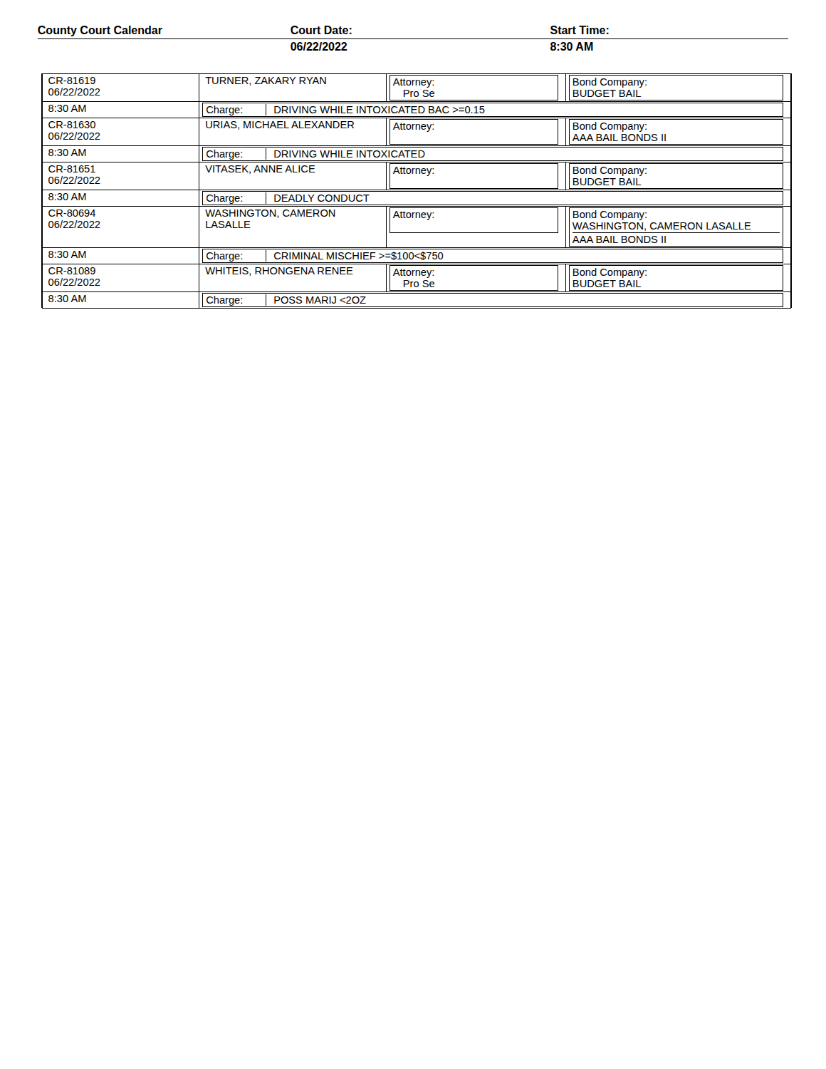County Court Calendar
Court Date:
Start Time:
06/22/2022
8:30 AM
| CR-81619 06/22/2022 TURNER, ZAKARY RYAN Attorney: Pro Se Bond Company: BUDGET BAIL 8:30 AM Charge: DRIVING WHILE INTOXICATED BAC >=0.15 CR-81630 06/22/2022 URIAS, MICHAEL ALEXANDER Attorney: Bond Company: AAA BAIL BONDS II 8:30 AM Charge: DRIVING WHILE INTOXICATED CR-81651 06/22/2022 VITASEK, ANNE ALICE Attorney: Bond Company: BUDGET BAIL 8:30 AM Charge: DEADLY CONDUCT CR-80694 06/22/2022 WASHINGTON, CAMERON LASALLE Attorney: Bond Company: WASHINGTON, CAMERON LASALLE AAA BAIL BONDS II 8:30 AM Charge: CRIMINAL MISCHIEF >=$100<$750 CR-81089 06/22/2022 WHITEIS, RHONGENA RENEE Attorney: Pro Se Bond Company: BUDGET BAIL 8:30 AM Charge: POSS MARIJ <2OZ |